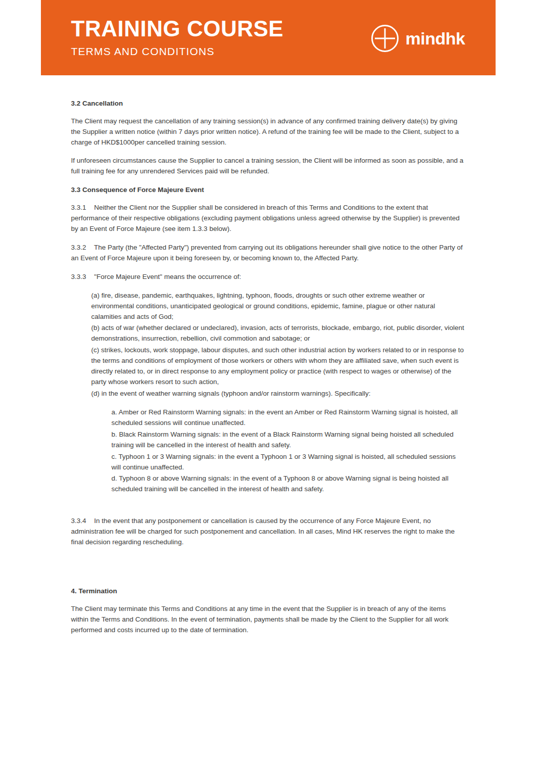Training Course
Terms and Conditions
mindhk
3.2 Cancellation
The Client may request the cancellation of any training session(s) in advance of any confirmed training delivery date(s) by giving the Supplier a written notice (within 7 days prior written notice). A refund of the training fee will be made to the Client, subject to a charge of HKD$1000per cancelled training session.
If unforeseen circumstances cause the Supplier to cancel a training session, the Client will be informed as soon as possible, and a full training fee for any unrendered Services paid will be refunded.
3.3 Consequence of Force Majeure Event
3.3.1 Neither the Client nor the Supplier shall be considered in breach of this Terms and Conditions to the extent that performance of their respective obligations (excluding payment obligations unless agreed otherwise by the Supplier) is prevented by an Event of Force Majeure (see item 1.3.3 below).
3.3.2 The Party (the "Affected Party") prevented from carrying out its obligations hereunder shall give notice to the other Party of an Event of Force Majeure upon it being foreseen by, or becoming known to, the Affected Party.
3.3.3 "Force Majeure Event" means the occurrence of:
(a) fire, disease, pandemic, earthquakes, lightning, typhoon, floods, droughts or such other extreme weather or environmental conditions, unanticipated geological or ground conditions, epidemic, famine, plague or other natural calamities and acts of God;
(b) acts of war (whether declared or undeclared), invasion, acts of terrorists, blockade, embargo, riot, public disorder, violent demonstrations, insurrection, rebellion, civil commotion and sabotage; or
(c) strikes, lockouts, work stoppage, labour disputes, and such other industrial action by workers related to or in response to the terms and conditions of employment of those workers or others with whom they are affiliated save, when such event is directly related to, or in direct response to any employment policy or practice (with respect to wages or otherwise) of the party whose workers resort to such action,
(d) in the event of weather warning signals (typhoon and/or rainstorm warnings). Specifically:
a. Amber or Red Rainstorm Warning signals: in the event an Amber or Red Rainstorm Warning signal is hoisted, all scheduled sessions will continue unaffected.
b. Black Rainstorm Warning signals: in the event of a Black Rainstorm Warning signal being hoisted all scheduled training will be cancelled in the interest of health and safety.
c. Typhoon 1 or 3 Warning signals: in the event a Typhoon 1 or 3 Warning signal is hoisted, all scheduled sessions will continue unaffected.
d. Typhoon 8 or above Warning signals: in the event of a Typhoon 8 or above Warning signal is being hoisted all scheduled training will be cancelled in the interest of health and safety.
3.3.4 In the event that any postponement or cancellation is caused by the occurrence of any Force Majeure Event, no administration fee will be charged for such postponement and cancellation. In all cases, Mind HK reserves the right to make the final decision regarding rescheduling.
4. Termination
The Client may terminate this Terms and Conditions at any time in the event that the Supplier is in breach of any of the items within the Terms and Conditions. In the event of termination, payments shall be made by the Client to the Supplier for all work performed and costs incurred up to the date of termination.